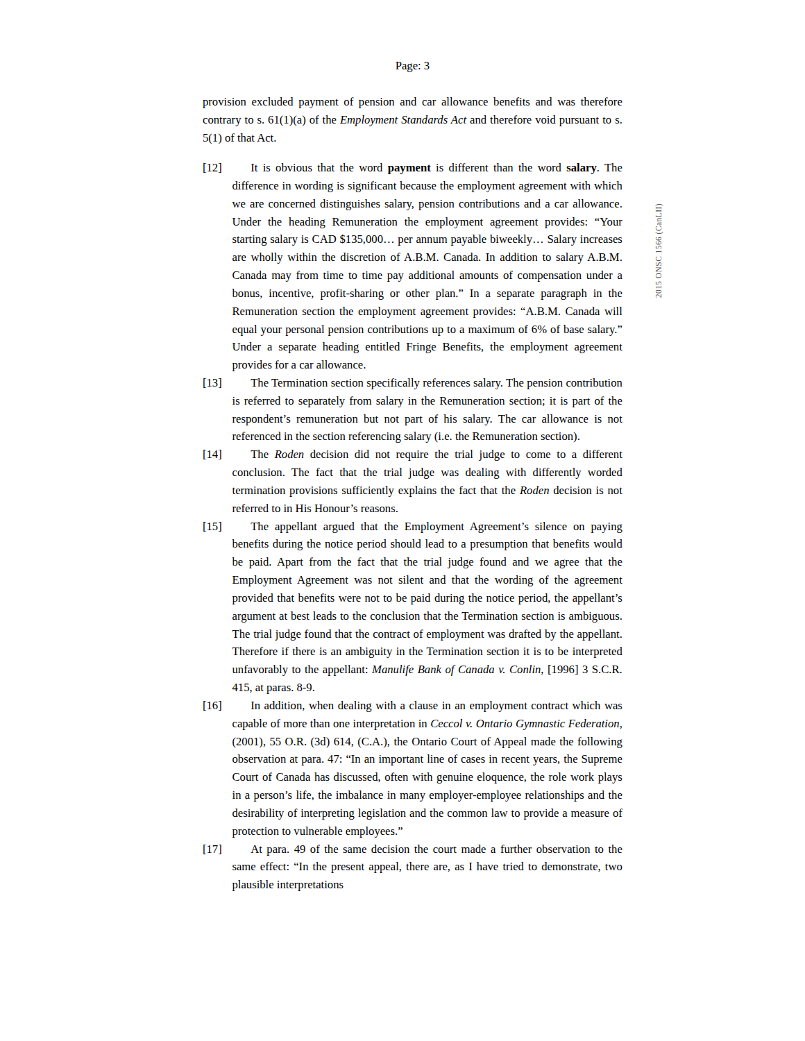Page: 3
2015 ONSC 1566 (CanLII)
provision excluded payment of pension and car allowance benefits and was therefore contrary to s. 61(1)(a) of the Employment Standards Act and therefore void pursuant to s. 5(1) of that Act.
[12] It is obvious that the word payment is different than the word salary. The difference in wording is significant because the employment agreement with which we are concerned distinguishes salary, pension contributions and a car allowance. Under the heading Remuneration the employment agreement provides: “Your starting salary is CAD $135,000… per annum payable biweekly… Salary increases are wholly within the discretion of A.B.M. Canada. In addition to salary A.B.M. Canada may from time to time pay additional amounts of compensation under a bonus, incentive, profit-sharing or other plan.” In a separate paragraph in the Remuneration section the employment agreement provides: “A.B.M. Canada will equal your personal pension contributions up to a maximum of 6% of base salary.” Under a separate heading entitled Fringe Benefits, the employment agreement provides for a car allowance.
[13] The Termination section specifically references salary. The pension contribution is referred to separately from salary in the Remuneration section; it is part of the respondent’s remuneration but not part of his salary. The car allowance is not referenced in the section referencing salary (i.e. the Remuneration section).
[14] The Roden decision did not require the trial judge to come to a different conclusion. The fact that the trial judge was dealing with differently worded termination provisions sufficiently explains the fact that the Roden decision is not referred to in His Honour’s reasons.
[15] The appellant argued that the Employment Agreement’s silence on paying benefits during the notice period should lead to a presumption that benefits would be paid. Apart from the fact that the trial judge found and we agree that the Employment Agreement was not silent and that the wording of the agreement provided that benefits were not to be paid during the notice period, the appellant’s argument at best leads to the conclusion that the Termination section is ambiguous. The trial judge found that the contract of employment was drafted by the appellant. Therefore if there is an ambiguity in the Termination section it is to be interpreted unfavorably to the appellant: Manulife Bank of Canada v. Conlin, [1996] 3 S.C.R. 415, at paras. 8-9.
[16] In addition, when dealing with a clause in an employment contract which was capable of more than one interpretation in Ceccol v. Ontario Gymnastic Federation, (2001), 55 O.R. (3d) 614, (C.A.), the Ontario Court of Appeal made the following observation at para. 47: “In an important line of cases in recent years, the Supreme Court of Canada has discussed, often with genuine eloquence, the role work plays in a person’s life, the imbalance in many employer-employee relationships and the desirability of interpreting legislation and the common law to provide a measure of protection to vulnerable employees.”
[17] At para. 49 of the same decision the court made a further observation to the same effect: “In the present appeal, there are, as I have tried to demonstrate, two plausible interpretations